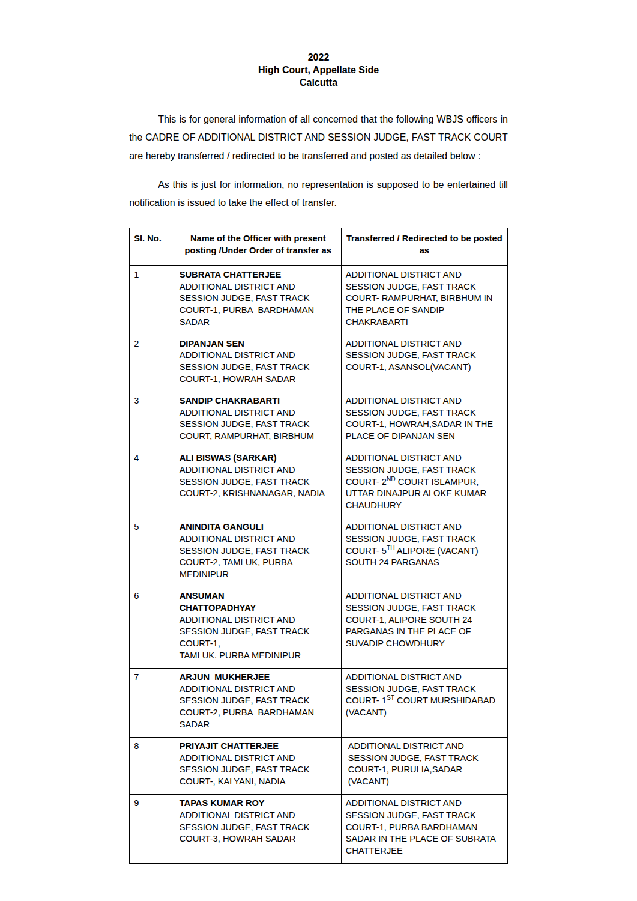2022
High Court, Appellate Side
Calcutta
This is for general information of all concerned that the following WBJS officers in the CADRE OF ADDITIONAL DISTRICT AND SESSION JUDGE, FAST TRACK COURT are hereby transferred / redirected to be transferred and posted as detailed below :
As this is just for information, no representation is supposed to be entertained till notification is issued to take the effect of transfer.
| Sl. No. | Name of the Officer with present posting /Under Order of transfer as | Transferred / Redirected to be posted as |
| --- | --- | --- |
| 1 | SUBRATA CHATTERJEE ADDITIONAL DISTRICT AND SESSION JUDGE, FAST TRACK COURT-1, PURBA BARDHAMAN SADAR | ADDITIONAL DISTRICT AND SESSION JUDGE, FAST TRACK COURT- RAMPURHAT, BIRBHUM IN THE PLACE OF SANDIP CHAKRABARTI |
| 2 | DIPANJAN SEN ADDITIONAL DISTRICT AND SESSION JUDGE, FAST TRACK COURT-1, HOWRAH SADAR | ADDITIONAL DISTRICT AND SESSION JUDGE, FAST TRACK COURT-1, ASANSOL(VACANT) |
| 3 | SANDIP CHAKRABARTI ADDITIONAL DISTRICT AND SESSION JUDGE, FAST TRACK COURT, RAMPURHAT, BIRBHUM | ADDITIONAL DISTRICT AND SESSION JUDGE, FAST TRACK COURT-1, HOWRAH,SADAR IN THE PLACE OF DIPANJAN SEN |
| 4 | ALI BISWAS (SARKAR) ADDITIONAL DISTRICT AND SESSION JUDGE, FAST TRACK COURT-2, KRISHNANAGAR, NADIA | ADDITIONAL DISTRICT AND SESSION JUDGE, FAST TRACK COURT- 2 ND COURT ISLAMPUR, UTTAR DINAJPUR ALOKE KUMAR CHAUDHURY |
| 5 | ANINDITA GANGULI ADDITIONAL DISTRICT AND SESSION JUDGE, FAST TRACK COURT-2, TAMLUK, PURBA MEDINIPUR | ADDITIONAL DISTRICT AND SESSION JUDGE, FAST TRACK COURT- 5 TH ALIPORE (VACANT) SOUTH 24 PARGANAS |
| 6 | ANSUMAN CHATTOPADHYAY ADDITIONAL DISTRICT AND SESSION JUDGE, FAST TRACK COURT-1, TAMLUK. PURBA MEDINIPUR | ADDITIONAL DISTRICT AND SESSION JUDGE, FAST TRACK COURT-1, ALIPORE SOUTH 24 PARGANAS IN THE PLACE OF SUVADIP CHOWDHURY |
| 7 | ARJUN MUKHERJEE ADDITIONAL DISTRICT AND SESSION JUDGE, FAST TRACK COURT-2, PURBA BARDHAMAN SADAR | ADDITIONAL DISTRICT AND SESSION JUDGE, FAST TRACK COURT- 1 ST COURT MURSHIDABAD (VACANT) |
| 8 | PRIYAJIT CHATTERJEE ADDITIONAL DISTRICT AND SESSION JUDGE, FAST TRACK COURT-, KALYANI, NADIA | ADDITIONAL DISTRICT AND SESSION JUDGE, FAST TRACK COURT-1, PURULIA,SADAR (VACANT) |
| 9 | TAPAS KUMAR ROY ADDITIONAL DISTRICT AND SESSION JUDGE, FAST TRACK COURT-3, HOWRAH SADAR | ADDITIONAL DISTRICT AND SESSION JUDGE, FAST TRACK COURT-1, PURBA BARDHAMAN SADAR IN THE PLACE OF SUBRATA CHATTERJEE |